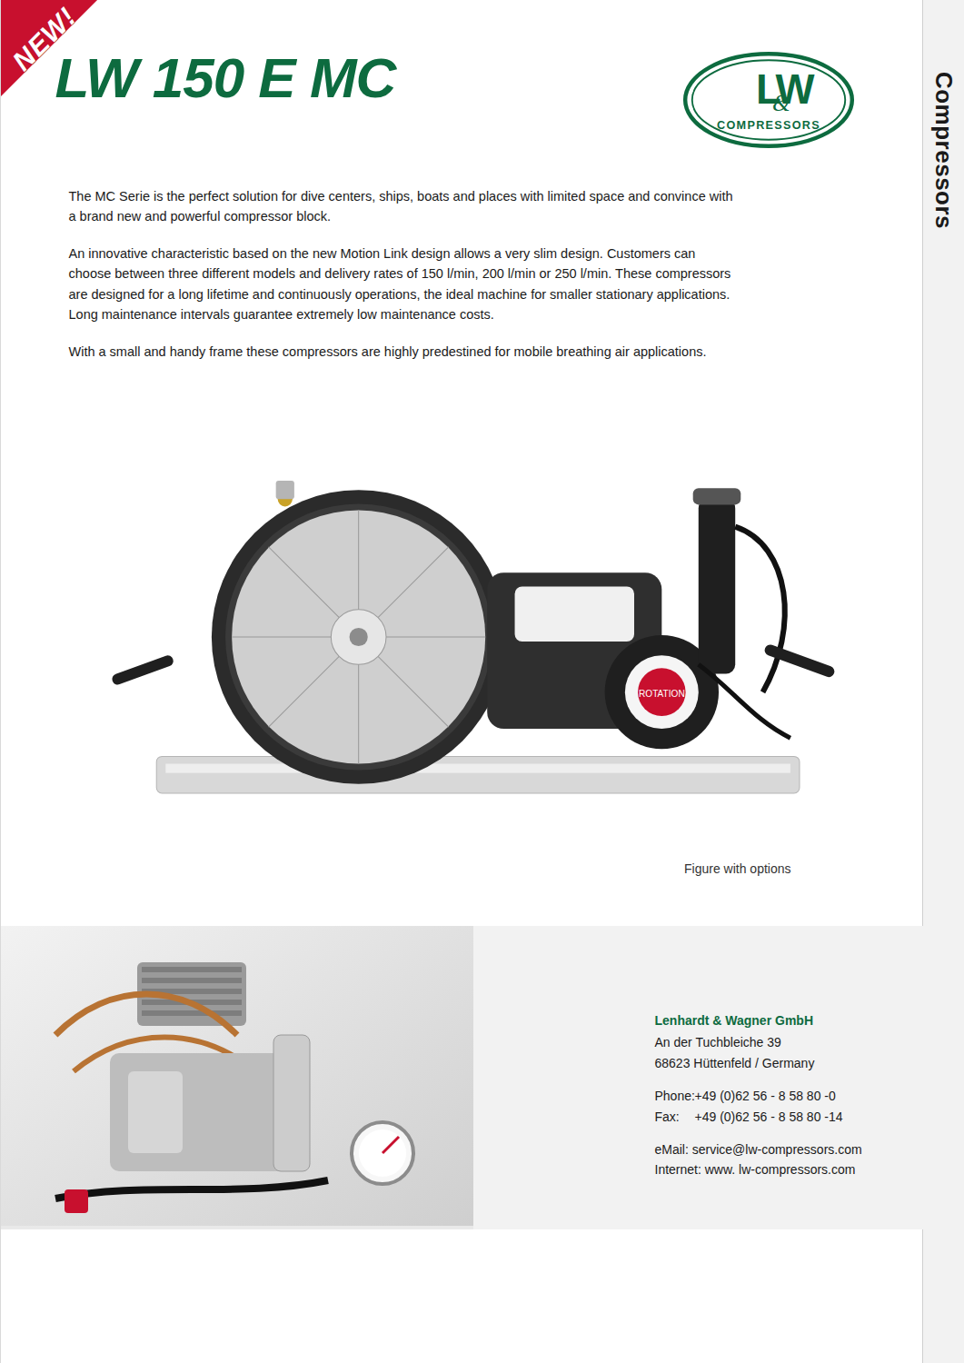Compressors
NEW!
LW 150 E MC
L W & COMPRESSORS
The MC Serie is the perfect solution for dive centers, ships, boats and places with limited space and convince with a brand new and powerful compressor block.
An innovative characteristic based on the new Motion Link design allows a very slim design. Customers can choose between three different models and delivery rates of 150 l/min, 200 l/min or 250 l/min. These compressors are designed for a long lifetime and continuously operations, the ideal machine for smaller stationary applications. Long maintenance intervals guarantee extremely low maintenance costs.
With a small and handy frame these compressors are highly predestined for mobile breathing air applications.
ROTATION
Figure with options
Lenhardt & Wagner GmbH
An der Tuchbleiche 39
68623 Hüttenfeld / Germany
Phone:+49 (0)62 56 - 8 58 80 -0
Fax:+49 (0)62 56 - 8 58 80 -14
eMail: service@lw-compressors.com
Internet: www. lw-compressors.com